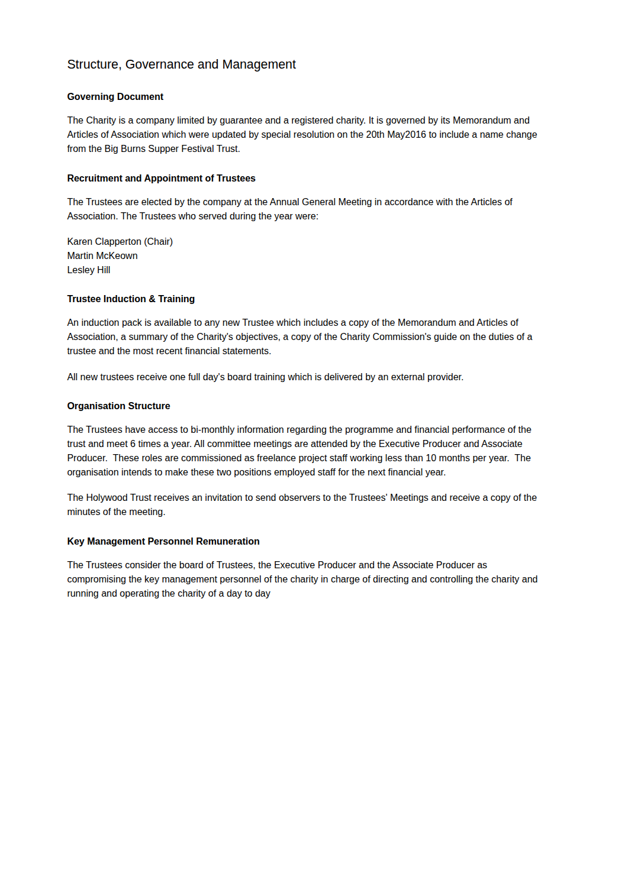Structure, Governance and Management
Governing Document
The Charity is a company limited by guarantee and a registered charity. It is governed by its Memorandum and Articles of Association which were updated by special resolution on the 20th May2016 to include a name change from the Big Burns Supper Festival Trust.
Recruitment and Appointment of Trustees
The Trustees are elected by the company at the Annual General Meeting in accordance with the Articles of Association. The Trustees who served during the year were:
Karen Clapperton (Chair)
Martin McKeown
Lesley Hill
Trustee Induction & Training
An induction pack is available to any new Trustee which includes a copy of the Memorandum and Articles of Association, a summary of the Charity's objectives, a copy of the Charity Commission's guide on the duties of a trustee and the most recent financial statements.
All new trustees receive one full day's board training which is delivered by an external provider.
Organisation Structure
The Trustees have access to bi-monthly information regarding the programme and financial performance of the trust and meet 6 times a year. All committee meetings are attended by the Executive Producer and Associate Producer. These roles are commissioned as freelance project staff working less than 10 months per year. The organisation intends to make these two positions employed staff for the next financial year.
The Holywood Trust receives an invitation to send observers to the Trustees' Meetings and receive a copy of the minutes of the meeting.
Key Management Personnel Remuneration
The Trustees consider the board of Trustees, the Executive Producer and the Associate Producer as compromising the key management personnel of the charity in charge of directing and controlling the charity and running and operating the charity of a day to day